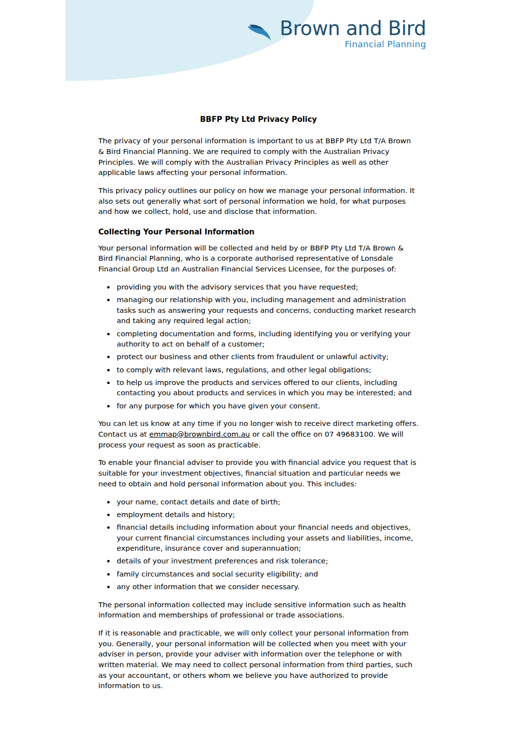Brown and Bird
Financial Planning
BBFP Pty Ltd Privacy Policy
The privacy of your personal information is important to us at BBFP Pty Ltd T/A Brown & Bird Financial Planning. We are required to comply with the Australian Privacy Principles. We will comply with the Australian Privacy Principles as well as other applicable laws affecting your personal information.
This privacy policy outlines our policy on how we manage your personal information. It also sets out generally what sort of personal information we hold, for what purposes and how we collect, hold, use and disclose that information.
Collecting Your Personal Information
Your personal information will be collected and held by or BBFP Pty Ltd T/A Brown & Bird Financial Planning, who is a corporate authorised representative of Lonsdale Financial Group Ltd an Australian Financial Services Licensee, for the purposes of:
providing you with the advisory services that you have requested;
managing our relationship with you, including management and administration tasks such as answering your requests and concerns, conducting market research and taking any required legal action;
completing documentation and forms, including identifying you or verifying your authority to act on behalf of a customer;
protect our business and other clients from fraudulent or unlawful activity;
to comply with relevant laws, regulations, and other legal obligations;
to help us improve the products and services offered to our clients, including contacting you about products and services in which you may be interested; and
for any purpose for which you have given your consent.
You can let us know at any time if you no longer wish to receive direct marketing offers. Contact us at emmap@brownbird.com.au or call the office on 07 49683100. We will process your request as soon as practicable.
To enable your financial adviser to provide you with financial advice you request that is suitable for your investment objectives, financial situation and particular needs we need to obtain and hold personal information about you. This includes:
your name, contact details and date of birth;
employment details and history;
financial details including information about your financial needs and objectives, your current financial circumstances including your assets and liabilities, income, expenditure, insurance cover and superannuation;
details of your investment preferences and risk tolerance;
family circumstances and social security eligibility; and
any other information that we consider necessary.
The personal information collected may include sensitive information such as health information and memberships of professional or trade associations.
If it is reasonable and practicable, we will only collect your personal information from you. Generally, your personal information will be collected when you meet with your adviser in person, provide your adviser with information over the telephone or with written material. We may need to collect personal information from third parties, such as your accountant, or others whom we believe you have authorized to provide information to us.